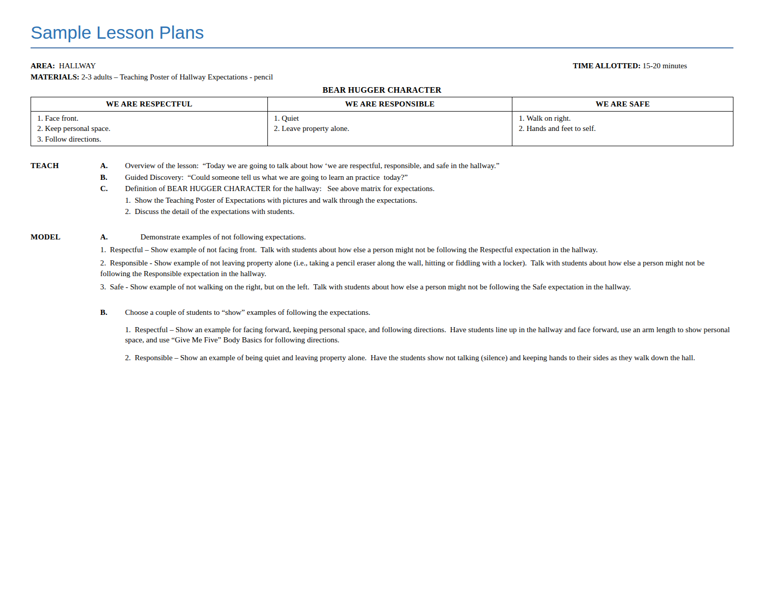Sample Lesson Plans
AREA: HALLWAY
TIME ALLOTTED: 15-20 minutes
MATERIALS: 2-3 adults – Teaching Poster of Hallway Expectations - pencil
BEAR HUGGER CHARACTER
| WE ARE RESPECTFUL | WE ARE RESPONSIBLE | WE ARE SAFE |
| --- | --- | --- |
| Face front. Keep personal space. Follow directions. | Quiet Leave property alone. | Walk on right. Hands and feet to self. |
TEACH
A.
Overview of the lesson: “Today we are going to talk about how ‘we are respectful, responsible, and safe in the hallway.”
B.
Guided Discovery: “Could someone tell us what we are going to learn an practice today?”
C.
Definition of BEAR HUGGER CHARACTER for the hallway: See above matrix for expectations.
1. Show the Teaching Poster of Expectations with pictures and walk through the expectations.
2. Discuss the detail of the expectations with students.
MODEL
A.
Demonstrate examples of not following expectations.
1. Respectful – Show example of not facing front. Talk with students about how else a person might not be following the Respectful expectation in the hallway.
2. Responsible - Show example of not leaving property alone (i.e., taking a pencil eraser along the wall, hitting or fiddling with a locker). Talk with students about how else a person might not be following the Responsible expectation in the hallway.
3. Safe - Show example of not walking on the right, but on the left. Talk with students about how else a person might not be following the Safe expectation in the hallway.
B.
Choose a couple of students to “show” examples of following the expectations.
1. Respectful – Show an example for facing forward, keeping personal space, and following directions. Have students line up in the hallway and face forward, use an arm length to show personal space, and use “Give Me Five” Body Basics for following directions.
2. Responsible – Show an example of being quiet and leaving property alone. Have the students show not talking (silence) and keeping hands to their sides as they walk down the hall.